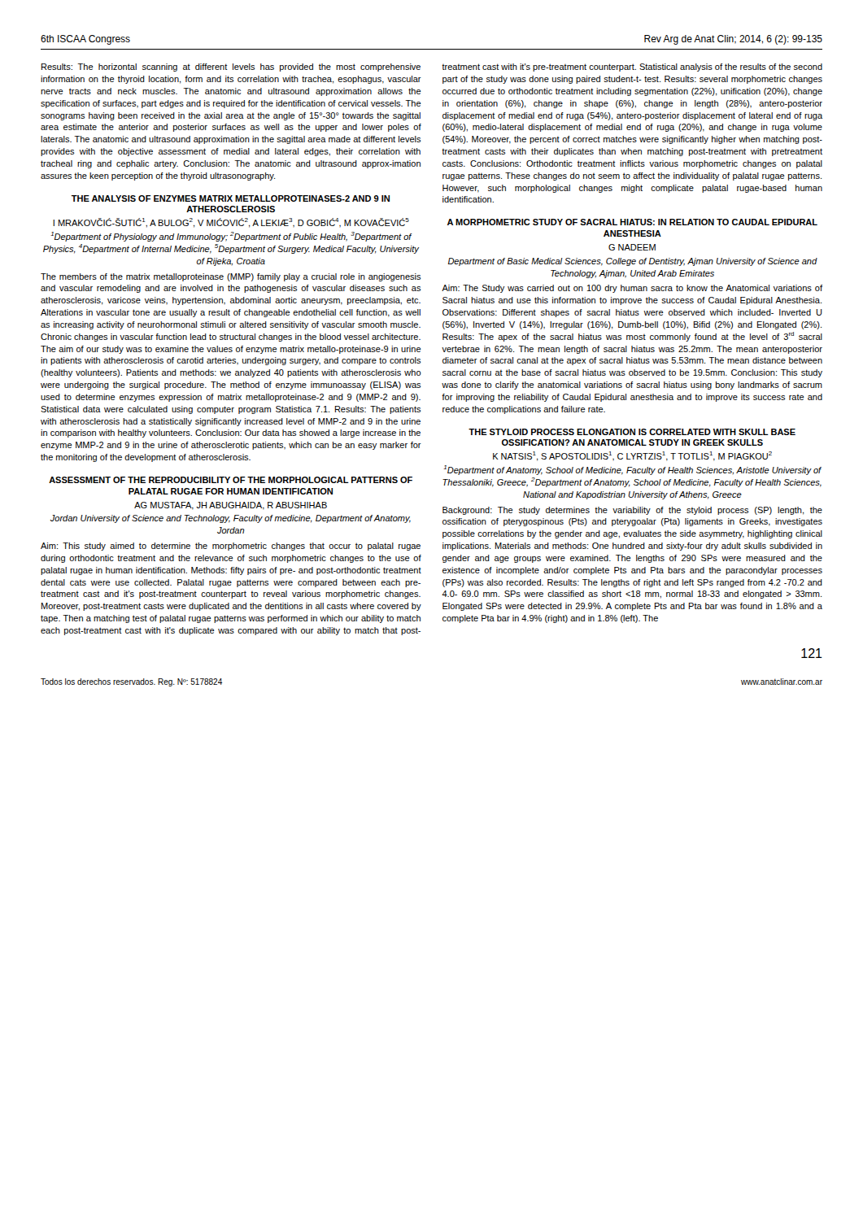6th ISCAA Congress
Rev Arg de Anat Clin; 2014, 6 (2): 99-135
Results: The horizontal scanning at different levels has provided the most comprehensive information on the thyroid location, form and its correlation with trachea, esophagus, vascular nerve tracts and neck muscles. The anatomic and ultrasound approximation allows the specification of surfaces, part edges and is required for the identification of cervical vessels. The sonograms having been received in the axial area at the angle of 15°-30° towards the sagittal area estimate the anterior and posterior surfaces as well as the upper and lower poles of laterals. The anatomic and ultrasound approximation in the sagittal area made at different levels provides with the objective assessment of medial and lateral edges, their correlation with tracheal ring and cephalic artery. Conclusion: The anatomic and ultrasound approx-imation assures the keen perception of the thyroid ultrasonography.
THE ANALYSIS OF ENZYMES MATRIX METALLOPROTEINASES-2 AND 9 IN ATHEROSCLEROSIS
I MRAKOVČIĆ-ŠUTIĆ1, A BULOG2, V MIĆOVIĆ2, A LEKIÆ3, D GOBIĆ4, M KOVAČEVIĆ5
1Department of Physiology and Immunology; 2Department of Public Health, 3Department of Physics, 4Department of Internal Medicine, 5Department of Surgery. Medical Faculty, University of Rijeka, Croatia
The members of the matrix metalloproteinase (MMP) family play a crucial role in angiogenesis and vascular remodeling and are involved in the pathogenesis of vascular diseases such as atherosclerosis, varicose veins, hypertension, abdominal aortic aneurysm, preeclampsia, etc. Alterations in vascular tone are usually a result of changeable endothelial cell function, as well as increasing activity of neurohormonal stimuli or altered sensitivity of vascular smooth muscle. Chronic changes in vascular function lead to structural changes in the blood vessel architecture. The aim of our study was to examine the values of enzyme matrix metallo-proteinase-9 in urine in patients with atherosclerosis of carotid arteries, undergoing surgery, and compare to controls (healthy volunteers). Patients and methods: we analyzed 40 patients with atherosclerosis who were undergoing the surgical procedure. The method of enzyme immunoassay (ELISA) was used to determine enzymes expression of matrix metalloproteinase-2 and 9 (MMP-2 and 9). Statistical data were calculated using computer program Statistica 7.1. Results: The patients with atherosclerosis had a statistically significantly increased level of MMP-2 and 9 in the urine in comparison with healthy volunteers. Conclusion: Our data has showed a large increase in the enzyme MMP-2 and 9 in the urine of atherosclerotic patients, which can be an easy marker for the monitoring of the development of atherosclerosis.
ASSESSMENT OF THE REPRODUCIBILITY OF THE MORPHOLOGICAL PATTERNS OF PALATAL RUGAE FOR HUMAN IDENTIFICATION
AG MUSTAFA, JH ABUGHAIDA, R ABUSHIHAB
Jordan University of Science and Technology, Faculty of medicine, Department of Anatomy, Jordan
Aim: This study aimed to determine the morphometric changes that occur to palatal rugae during orthodontic treatment and the relevance of such morphometric changes to the use of palatal rugae in human identification. Methods: fifty pairs of pre- and post-orthodontic treatment dental cats were use collected. Palatal rugae patterns were compared between each pre-treatment cast and it's post-treatment counterpart to reveal various morphometric changes. Moreover, post-treatment casts were duplicated and the dentitions in all casts where covered by tape. Then a matching test of palatal rugae patterns was performed in which our ability to match each post-treatment cast with it's duplicate was compared with our ability to match that post-treatment cast with it's pre-treatment counterpart. Statistical analysis of the results of the second part of the study was done using paired student-t- test. Results: several morphometric changes occurred due to orthodontic treatment including segmentation (22%), unification (20%), change in orientation (6%), change in shape (6%), change in length (28%), antero-posterior displacement of medial end of ruga (54%), antero-posterior displacement of lateral end of ruga (60%), medio-lateral displacement of medial end of ruga (20%), and change in ruga volume (54%). Moreover, the percent of correct matches were significantly higher when matching post-treatment casts with their duplicates than when matching post-treatment with pretreatment casts. Conclusions: Orthodontic treatment inflicts various morphometric changes on palatal rugae patterns. These changes do not seem to affect the individuality of palatal rugae patterns. However, such morphological changes might complicate palatal rugae-based human identification.
A MORPHOMETRIC STUDY OF SACRAL HIATUS: IN RELATION TO CAUDAL EPIDURAL ANESTHESIA
G NADEEM
Department of Basic Medical Sciences, College of Dentistry, Ajman University of Science and Technology, Ajman, United Arab Emirates
Aim: The Study was carried out on 100 dry human sacra to know the Anatomical variations of Sacral hiatus and use this information to improve the success of Caudal Epidural Anesthesia. Observations: Different shapes of sacral hiatus were observed which included- Inverted U (56%), Inverted V (14%), Irregular (16%), Dumb-bell (10%), Bifid (2%) and Elongated (2%). Results: The apex of the sacral hiatus was most commonly found at the level of 3rd sacral vertebrae in 62%. The mean length of sacral hiatus was 25.2mm. The mean anteroposterior diameter of sacral canal at the apex of sacral hiatus was 5.53mm. The mean distance between sacral cornu at the base of sacral hiatus was observed to be 19.5mm. Conclusion: This study was done to clarify the anatomical variations of sacral hiatus using bony landmarks of sacrum for improving the reliability of Caudal Epidural anesthesia and to improve its success rate and reduce the complications and failure rate.
THE STYLOID PROCESS ELONGATION IS CORRELATED WITH SKULL BASE OSSIFICATION? AN ANATOMICAL STUDY IN GREEK SKULLS
K NATSIS1, S APOSTOLIDIS1, C LYRTZIS1, T TOTLIS1, M PIAGKOU2
1Department of Anatomy, School of Medicine, Faculty of Health Sciences, Aristotle University of Thessaloniki, Greece, 2Department of Anatomy, School of Medicine, Faculty of Health Sciences, National and Kapodistrian University of Athens, Greece
Background: The study determines the variability of the styloid process (SP) length, the ossification of pterygospinous (Pts) and pterygoalar (Pta) ligaments in Greeks, investigates possible correlations by the gender and age, evaluates the side asymmetry, highlighting clinical implications. Materials and methods: One hundred and sixty-four dry adult skulls subdivided in gender and age groups were examined. The lengths of 290 SPs were measured and the existence of incomplete and/or complete Pts and Pta bars and the paracondylar processes (PPs) was also recorded. Results: The lengths of right and left SPs ranged from 4.2 -70.2 and 4.0- 69.0 mm. SPs were classified as short <18 mm, normal 18-33 and elongated > 33mm. Elongated SPs were detected in 29.9%. A complete Pts and Pta bar was found in 1.8% and a complete Pta bar in 4.9% (right) and in 1.8% (left). The
121
Todos los derechos reservados. Reg. Nº: 5178824
www.anatclinar.com.ar